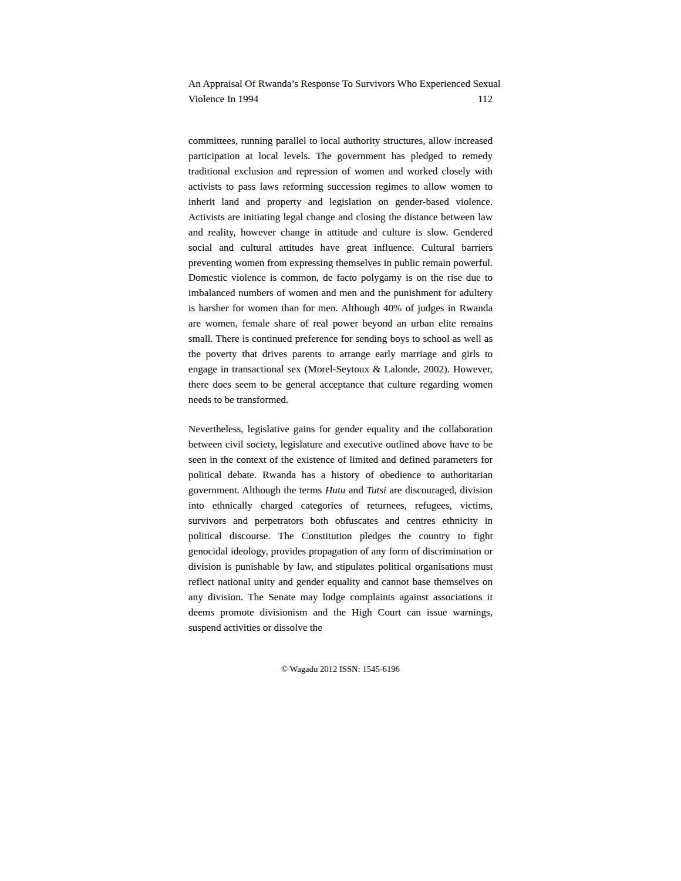An Appraisal Of Rwanda’s Response To Survivors Who Experienced Sexual Violence In 1994112
committees, running parallel to local authority structures, allow increased participation at local levels. The government has pledged to remedy traditional exclusion and repression of women and worked closely with activists to pass laws reforming succession regimes to allow women to inherit land and property and legislation on gender-based violence. Activists are initiating legal change and closing the distance between law and reality, however change in attitude and culture is slow. Gendered social and cultural attitudes have great influence. Cultural barriers preventing women from expressing themselves in public remain powerful. Domestic violence is common, de facto polygamy is on the rise due to imbalanced numbers of women and men and the punishment for adultery is harsher for women than for men. Although 40% of judges in Rwanda are women, female share of real power beyond an urban elite remains small. There is continued preference for sending boys to school as well as the poverty that drives parents to arrange early marriage and girls to engage in transactional sex (Morel-Seytoux & Lalonde, 2002). However, there does seem to be general acceptance that culture regarding women needs to be transformed.
Nevertheless, legislative gains for gender equality and the collaboration between civil society, legislature and executive outlined above have to be seen in the context of the existence of limited and defined parameters for political debate. Rwanda has a history of obedience to authoritarian government. Although the terms Hutu and Tutsi are discouraged, division into ethnically charged categories of returnees, refugees, victims, survivors and perpetrators both obfuscates and centres ethnicity in political discourse. The Constitution pledges the country to fight genocidal ideology, provides propagation of any form of discrimination or division is punishable by law, and stipulates political organisations must reflect national unity and gender equality and cannot base themselves on any division. The Senate may lodge complaints against associations it deems promote divisionism and the High Court can issue warnings, suspend activities or dissolve the
© Wagadu 2012 ISSN: 1545-6196